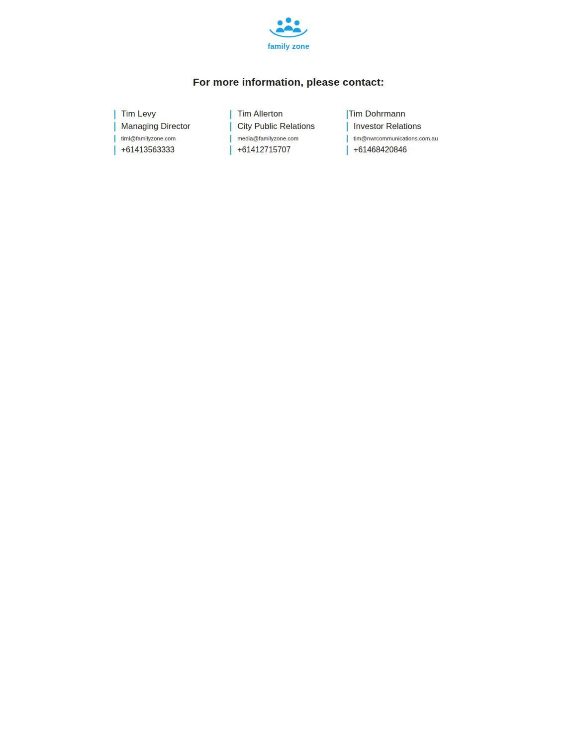family zone
For more information, please contact:
Tim Levy
Managing Director
timl@familyzone.com
+61413563333
Tim Allerton
City Public Relations
media@familyzone.com
+61412715707
Tim Dohrmann
Investor Relations
tim@nwrcommunications.com.au
+61468420846